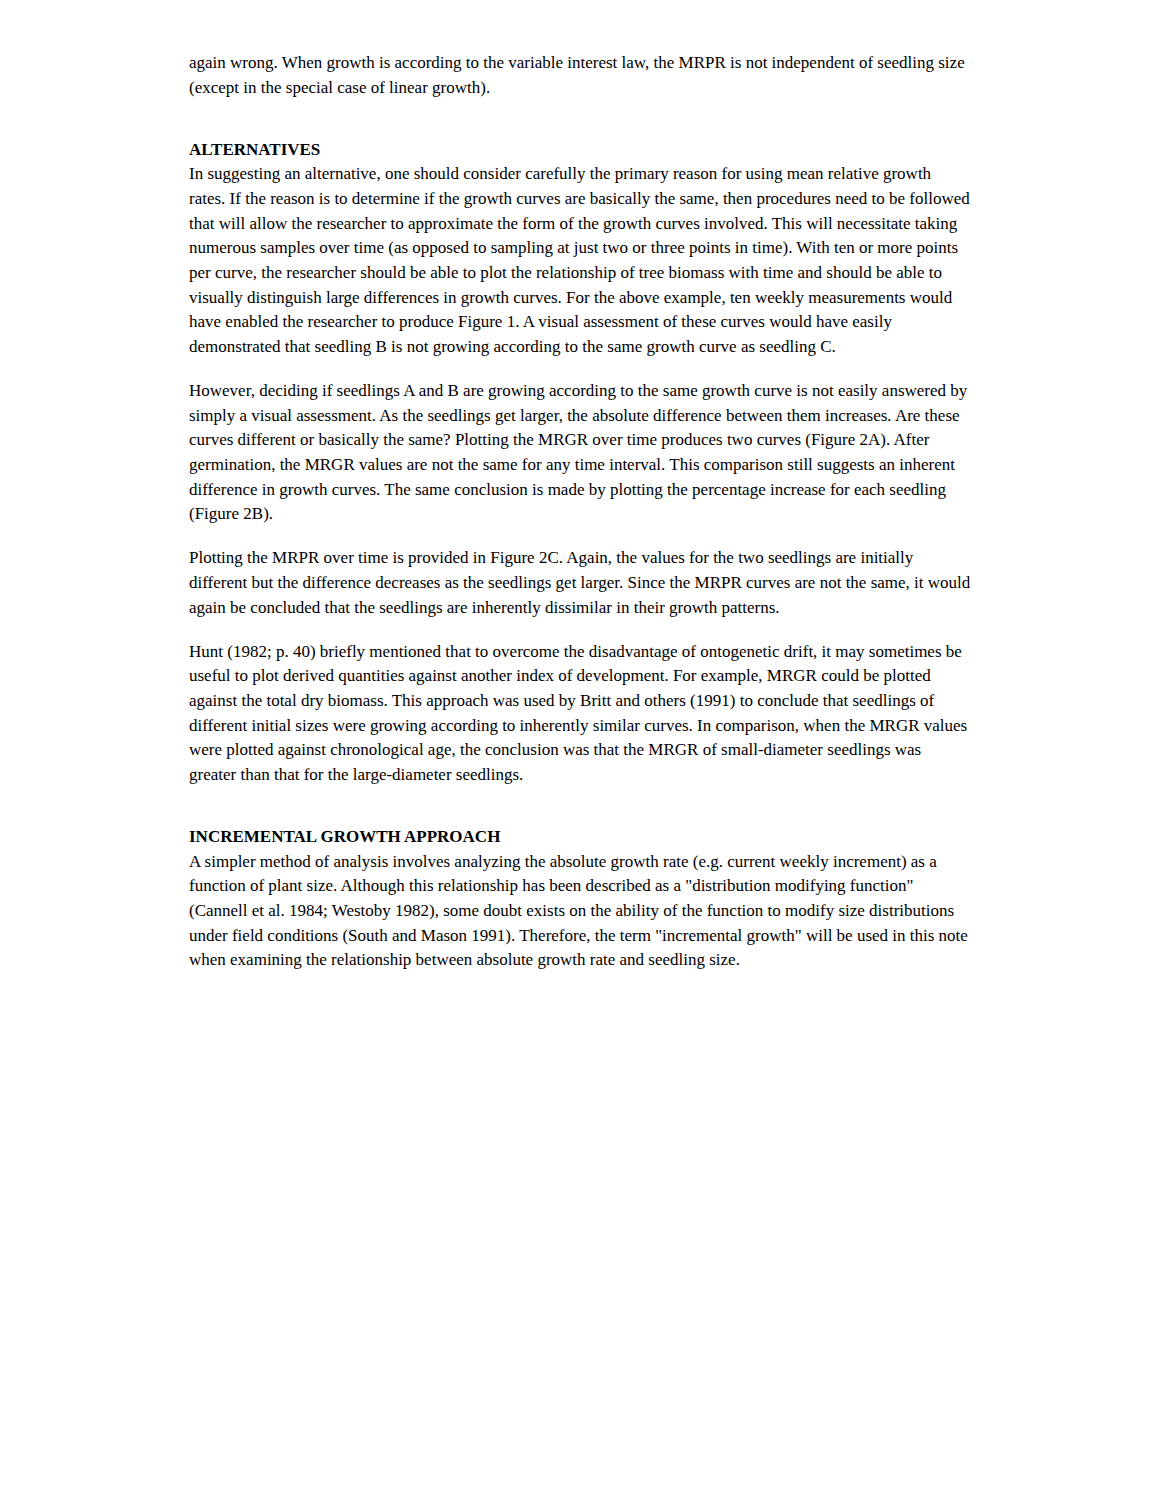again wrong. When growth is according to the variable interest law, the MRPR is not independent of seedling size (except in the special case of linear growth).
Alternatives
In suggesting an alternative, one should consider carefully the primary reason for using mean relative growth rates. If the reason is to determine if the growth curves are basically the same, then procedures need to be followed that will allow the researcher to approximate the form of the growth curves involved. This will necessitate taking numerous samples over time (as opposed to sampling at just two or three points in time). With ten or more points per curve, the researcher should be able to plot the relationship of tree biomass with time and should be able to visually distinguish large differences in growth curves. For the above example, ten weekly measurements would have enabled the researcher to produce Figure 1. A visual assessment of these curves would have easily demonstrated that seedling B is not growing according to the same growth curve as seedling C.
However, deciding if seedlings A and B are growing according to the same growth curve is not easily answered by simply a visual assessment. As the seedlings get larger, the absolute difference between them increases. Are these curves different or basically the same? Plotting the MRGR over time produces two curves (Figure 2A). After germination, the MRGR values are not the same for any time interval. This comparison still suggests an inherent difference in growth curves. The same conclusion is made by plotting the percentage increase for each seedling (Figure 2B).
Plotting the MRPR over time is provided in Figure 2C. Again, the values for the two seedlings are initially different but the difference decreases as the seedlings get larger. Since the MRPR curves are not the same, it would again be concluded that the seedlings are inherently dissimilar in their growth patterns.
Hunt (1982; p. 40) briefly mentioned that to overcome the disadvantage of ontogenetic drift, it may sometimes be useful to plot derived quantities against another index of development. For example, MRGR could be plotted against the total dry biomass. This approach was used by Britt and others (1991) to conclude that seedlings of different initial sizes were growing according to inherently similar curves. In comparison, when the MRGR values were plotted against chronological age, the conclusion was that the MRGR of small-diameter seedlings was greater than that for the large-diameter seedlings.
Incremental Growth Approach
A simpler method of analysis involves analyzing the absolute growth rate (e.g. current weekly increment) as a function of plant size. Although this relationship has been described as a "distribution modifying function" (Cannell et al. 1984; Westoby 1982), some doubt exists on the ability of the function to modify size distributions under field conditions (South and Mason 1991). Therefore, the term "incremental growth" will be used in this note when examining the relationship between absolute growth rate and seedling size.